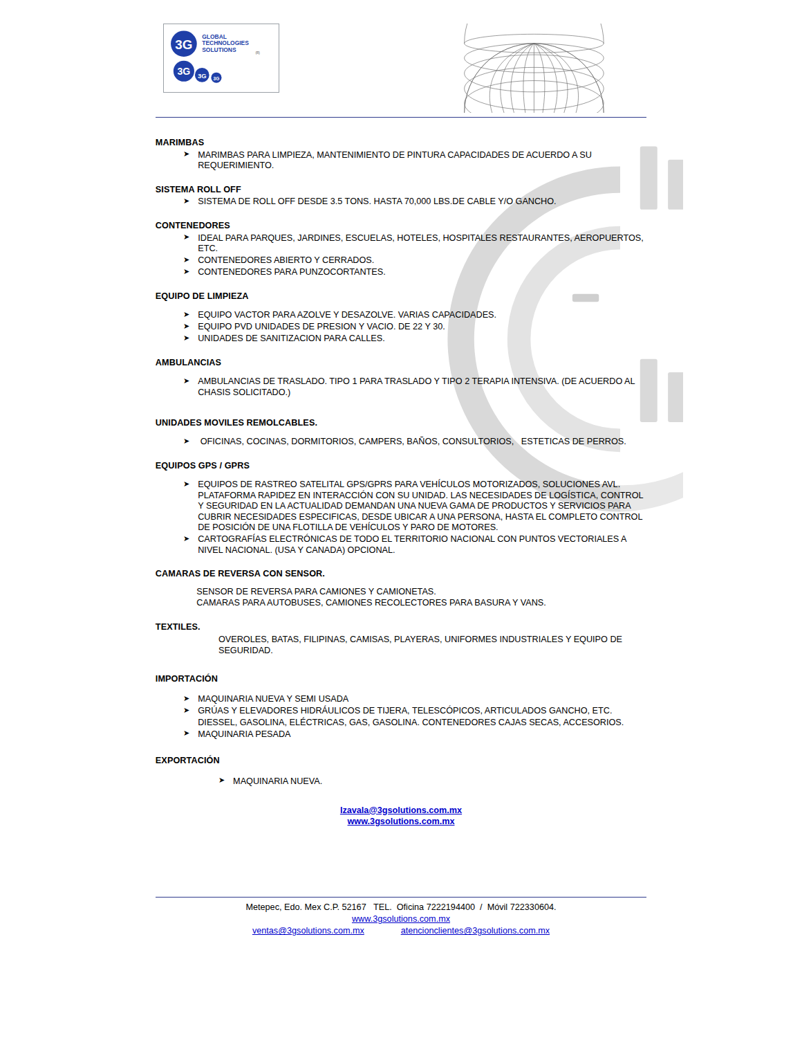3G GLOBAL TECHNOLOGIES SOLUTIONS (R) 3G 3G 3G
MARIMBAS
MARIMBAS PARA LIMPIEZA, MANTENIMIENTO DE PINTURA CAPACIDADES DE ACUERDO A SU REQUERIMIENTO.
SISTEMA ROLL OFF
SISTEMA DE ROLL OFF DESDE 3.5 TONS. HASTA 70,000 LBS.DE CABLE Y/O GANCHO.
CONTENEDORES
IDEAL PARA PARQUES, JARDINES, ESCUELAS, HOTELES, HOSPITALES RESTAURANTES, AEROPUERTOS, ETC.
CONTENEDORES ABIERTO Y CERRADOS.
CONTENEDORES PARA PUNZOCORTANTES.
EQUIPO DE LIMPIEZA
EQUIPO VACTOR PARA AZOLVE Y DESAZOLVE. VARIAS CAPACIDADES.
EQUIPO PVD UNIDADES DE PRESION Y VACIO. DE 22 Y 30.
UNIDADES DE SANITIZACION PARA CALLES.
AMBULANCIAS
AMBULANCIAS DE TRASLADO. TIPO 1 PARA TRASLADO Y TIPO 2 TERAPIA INTENSIVA. (DE ACUERDO AL CHASIS SOLICITADO.)
UNIDADES MOVILES REMOLCABLES.
OFICINAS, COCINAS, DORMITORIOS, CAMPERS, BAÑOS, CONSULTORIOS, ESTETICAS DE PERROS.
EQUIPOS GPS / GPRS
EQUIPOS DE RASTREO SATELITAL GPS/GPRS PARA VEHÍCULOS MOTORIZADOS, SOLUCIONES AVL. PLATAFORMA RAPIDEZ EN INTERACCIÓN CON SU UNIDAD. LAS NECESIDADES DE LOGÍSTICA, CONTROL Y SEGURIDAD EN LA ACTUALIDAD DEMANDAN UNA NUEVA GAMA DE PRODUCTOS Y SERVICIOS PARA CUBRIR NECESIDADES ESPECIFICAS, DESDE UBICAR A UNA PERSONA, HASTA EL COMPLETO CONTROL DE POSICIÓN DE UNA FLOTILLA DE VEHÍCULOS Y PARO DE MOTORES.
CARTOGRAFÍAS ELECTRÓNICAS DE TODO EL TERRITORIO NACIONAL CON PUNTOS VECTORIALES A NIVEL NACIONAL. (USA Y CANADA) OPCIONAL.
CAMARAS DE REVERSA CON SENSOR.
SENSOR DE REVERSA PARA CAMIONES Y CAMIONETAS.
CAMARAS PARA AUTOBUSES, CAMIONES RECOLECTORES PARA BASURA Y VANS.
TEXTILES.
OVEROLES, BATAS, FILIPINAS, CAMISAS, PLAYERAS, UNIFORMES INDUSTRIALES Y EQUIPO DE SEGURIDAD.
IMPORTACIÓN
MAQUINARIA NUEVA Y SEMI USADA
GRÚAS Y ELEVADORES HIDRÁULICOS DE TIJERA, TELESCÓPICOS, ARTICULADOS GANCHO, ETC.
DIESSEL, GASOLINA, ELÉCTRICAS, GAS, GASOLINA. CONTENEDORES CAJAS SECAS, ACCESORIOS.
MAQUINARIA PESADA
EXPORTACIÓN
MAQUINARIA NUEVA.
lzavala@3gsolutions.com.mx
www.3gsolutions.com.mx
Metepec, Edo. Mex C.P. 52167 TEL. Oficina 7222194400 / Móvil 722330604.
www.3gsolutions.com.mx
ventas@3gsolutions.com.mx atencionclientes@3gsolutions.com.mx